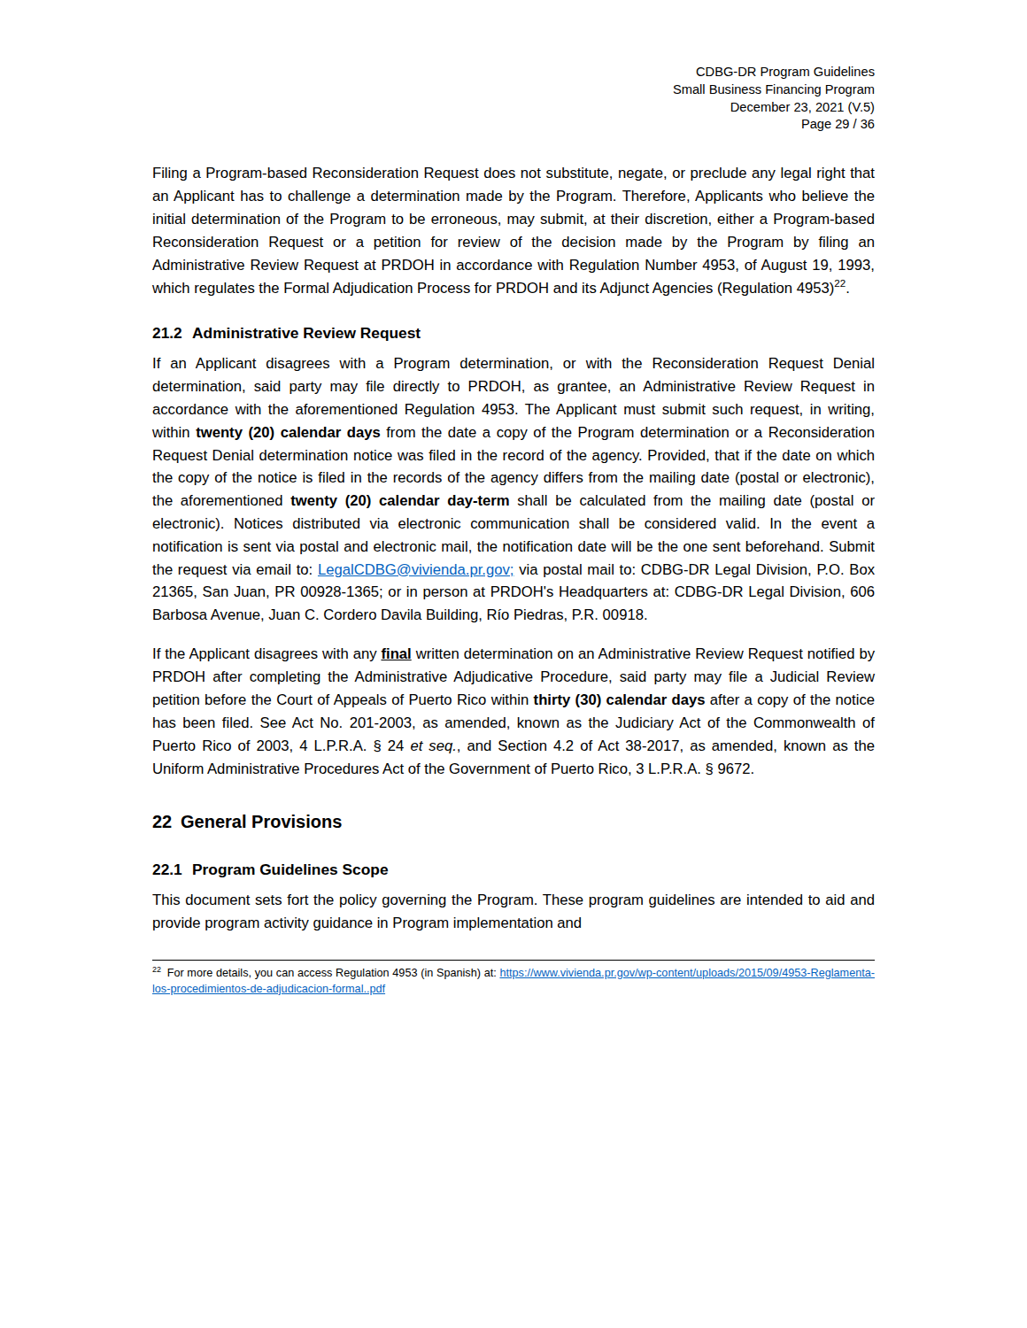CDBG-DR Program Guidelines
Small Business Financing Program
December 23, 2021 (V.5)
Page 29 / 36
Filing a Program-based Reconsideration Request does not substitute, negate, or preclude any legal right that an Applicant has to challenge a determination made by the Program. Therefore, Applicants who believe the initial determination of the Program to be erroneous, may submit, at their discretion, either a Program-based Reconsideration Request or a petition for review of the decision made by the Program by filing an Administrative Review Request at PRDOH in accordance with Regulation Number 4953, of August 19, 1993, which regulates the Formal Adjudication Process for PRDOH and its Adjunct Agencies (Regulation 4953)22.
21.2 Administrative Review Request
If an Applicant disagrees with a Program determination, or with the Reconsideration Request Denial determination, said party may file directly to PRDOH, as grantee, an Administrative Review Request in accordance with the aforementioned Regulation 4953. The Applicant must submit such request, in writing, within twenty (20) calendar days from the date a copy of the Program determination or a Reconsideration Request Denial determination notice was filed in the record of the agency. Provided, that if the date on which the copy of the notice is filed in the records of the agency differs from the mailing date (postal or electronic), the aforementioned twenty (20) calendar day-term shall be calculated from the mailing date (postal or electronic). Notices distributed via electronic communication shall be considered valid. In the event a notification is sent via postal and electronic mail, the notification date will be the one sent beforehand. Submit the request via email to: LegalCDBG@vivienda.pr.gov; via postal mail to: CDBG-DR Legal Division, P.O. Box 21365, San Juan, PR 00928-1365; or in person at PRDOH's Headquarters at: CDBG-DR Legal Division, 606 Barbosa Avenue, Juan C. Cordero Davila Building, Río Piedras, P.R. 00918.
If the Applicant disagrees with any final written determination on an Administrative Review Request notified by PRDOH after completing the Administrative Adjudicative Procedure, said party may file a Judicial Review petition before the Court of Appeals of Puerto Rico within thirty (30) calendar days after a copy of the notice has been filed. See Act No. 201-2003, as amended, known as the Judiciary Act of the Commonwealth of Puerto Rico of 2003, 4 L.P.R.A. § 24 et seq., and Section 4.2 of Act 38-2017, as amended, known as the Uniform Administrative Procedures Act of the Government of Puerto Rico, 3 L.P.R.A. § 9672.
22 General Provisions
22.1 Program Guidelines Scope
This document sets fort the policy governing the Program. These program guidelines are intended to aid and provide program activity guidance in Program implementation and
22 For more details, you can access Regulation 4953 (in Spanish) at: https://www.vivienda.pr.gov/wp-content/uploads/2015/09/4953-Reglamenta-los-procedimientos-de-adjudicacion-formal..pdf